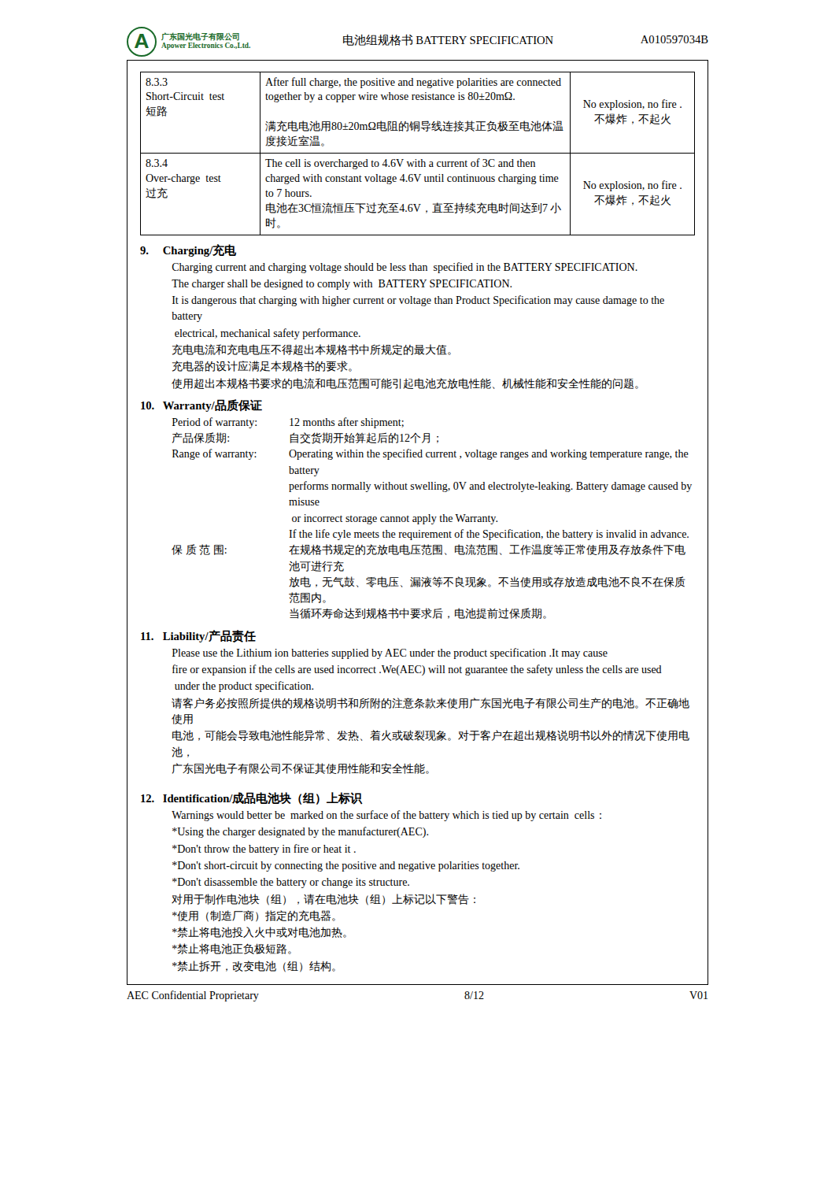A
广东国光电子有限公司
Apower Electronics Co.,Ltd.
电池组规格书 BATTERY SPECIFICATION
A010597034B
| 8.3.3 Short-Circuit test 短路 | After full charge, the positive and negative polarities are connected together by a copper wire whose resistance is 80±20mΩ. 满充电电池用80±20mΩ电阻的铜导线连接其正负极至电池体温度接近室温。 | No explosion, no fire . 不爆炸，不起火 |
| 8.3.4 Over-charge test 过充 | The cell is overcharged to 4.6V with a current of 3C and then charged with constant voltage 4.6V until continuous charging time to 7 hours. 电池在3C恒流恒压下过充至4.6V，直至持续充电时间达到7 小时。 | No explosion, no fire . 不爆炸，不起火 |
9. Charging/充电
Charging current and charging voltage should be less than specified in the BATTERY SPECIFICATION.
The charger shall be designed to comply with BATTERY SPECIFICATION.
It is dangerous that charging with higher current or voltage than Product Specification may cause damage to the battery
electrical, mechanical safety performance.
充电电流和充电电压不得超出本规格书中所规定的最大值。
充电器的设计应满足本规格书的要求。
使用超出本规格书要求的电流和电压范围可能引起电池充放电性能、机械性能和安全性能的问题。
10. Warranty/品质保证
Period of warranty:
12 months after shipment;
产品保质期:
自交货期开始算起后的12个月；
Range of warranty:
Operating within the specified current , voltage ranges and working temperature range, the battery
performs normally without swelling, 0V and electrolyte-leaking. Battery damage caused by misuse
or incorrect storage cannot apply the Warranty.
If the life cyle meets the requirement of the Specification, the battery is invalid in advance.
保 质 范 围:
在规格书规定的充放电电压范围、电流范围、工作温度等正常使用及存放条件下电池可进行充
放电，无气鼓、零电压、漏液等不良现象。不当使用或存放造成电池不良不在保质范围内。
当循环寿命达到规格书中要求后，电池提前过保质期。
11. Liability/产品责任
Please use the Lithium ion batteries supplied by AEC under the product specification .It may cause
fire or expansion if the cells are used incorrect .We(AEC) will not guarantee the safety unless the cells are used
under the product specification.
请客户务必按照所提供的规格说明书和所附的注意条款来使用广东国光电子有限公司生产的电池。不正确地使用
电池，可能会导致电池性能异常、发热、着火或破裂现象。对于客户在超出规格说明书以外的情况下使用电池，
广东国光电子有限公司不保证其使用性能和安全性能。
12. Identification/成品电池块（组）上标识
Warnings would better be marked on the surface of the battery which is tied up by certain cells：
*Using the charger designated by the manufacturer(AEC).
*Don't throw the battery in fire or heat it .
*Don't short-circuit by connecting the positive and negative polarities together.
*Don't disassemble the battery or change its structure.
对用于制作电池块（组），请在电池块（组）上标记以下警告：
*使用（制造厂商）指定的充电器。
*禁止将电池投入火中或对电池加热。
*禁止将电池正负极短路。
*禁止拆开，改变电池（组）结构。
AEC Confidential Proprietary
8/12
V01